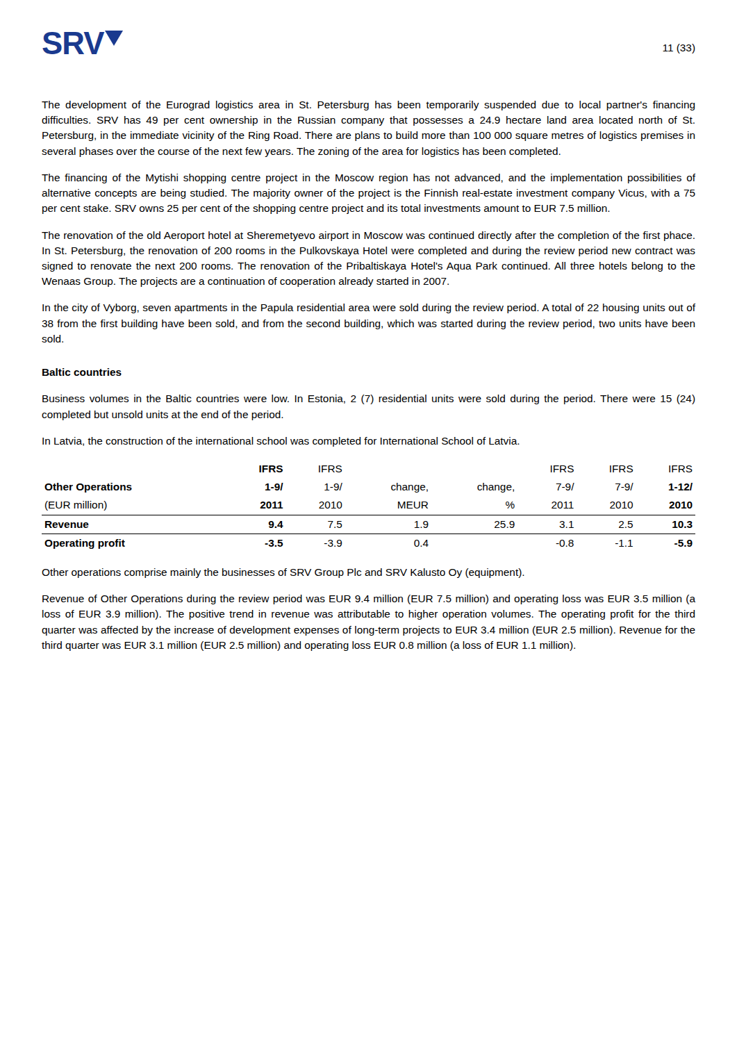SRV 11 (33)
The development of the Eurograd logistics area in St. Petersburg has been temporarily suspended due to local partner's financing difficulties. SRV has 49 per cent ownership in the Russian company that possesses a 24.9 hectare land area located north of St. Petersburg, in the immediate vicinity of the Ring Road. There are plans to build more than 100 000 square metres of logistics premises in several phases over the course of the next few years. The zoning of the area for logistics has been completed.
The financing of the Mytishi shopping centre project in the Moscow region has not advanced, and the implementation possibilities of alternative concepts are being studied. The majority owner of the project is the Finnish real-estate investment company Vicus, with a 75 per cent stake. SRV owns 25 per cent of the shopping centre project and its total investments amount to EUR 7.5 million.
The renovation of the old Aeroport hotel at Sheremetyevo airport in Moscow was continued directly after the completion of the first phace. In St. Petersburg, the renovation of 200 rooms in the Pulkovskaya Hotel were completed and during the review period new contract was signed to renovate the next 200 rooms. The renovation of the Pribaltiskaya Hotel's Aqua Park continued. All three hotels belong to the Wenaas Group. The projects are a continuation of cooperation already started in 2007.
In the city of Vyborg, seven apartments in the Papula residential area were sold during the review period. A total of 22 housing units out of 38 from the first building have been sold, and from the second building, which was started during the review period, two units have been sold.
Baltic countries
Business volumes in the Baltic countries were low. In Estonia, 2 (7) residential units were sold during the period. There were 15 (24) completed but unsold units at the end of the period.
In Latvia, the construction of the international school was completed for International School of Latvia.
| | IFRS | IFRS | | | IFRS | IFRS | IFRS |
| --- | --- | --- | --- | --- | --- | --- | --- |
| Other Operations | 1-9/ | 1-9/ | change, | change, | 7-9/ | 7-9/ | 1-12/ |
| (EUR million) | 2011 | 2010 | MEUR | % | 2011 | 2010 | 2010 |
| Revenue | 9.4 | 7.5 | 1.9 | 25.9 | 3.1 | 2.5 | 10.3 |
| Operating profit | -3.5 | -3.9 | 0.4 | | -0.8 | -1.1 | -5.9 |
Other operations comprise mainly the businesses of SRV Group Plc and SRV Kalusto Oy (equipment).
Revenue of Other Operations during the review period was EUR 9.4 million (EUR 7.5 million) and operating loss was EUR 3.5 million (a loss of EUR 3.9 million). The positive trend in revenue was attributable to higher operation volumes. The operating profit for the third quarter was affected by the increase of development expenses of long-term projects to EUR 3.4 million (EUR 2.5 million). Revenue for the third quarter was EUR 3.1 million (EUR 2.5 million) and operating loss EUR 0.8 million (a loss of EUR 1.1 million).